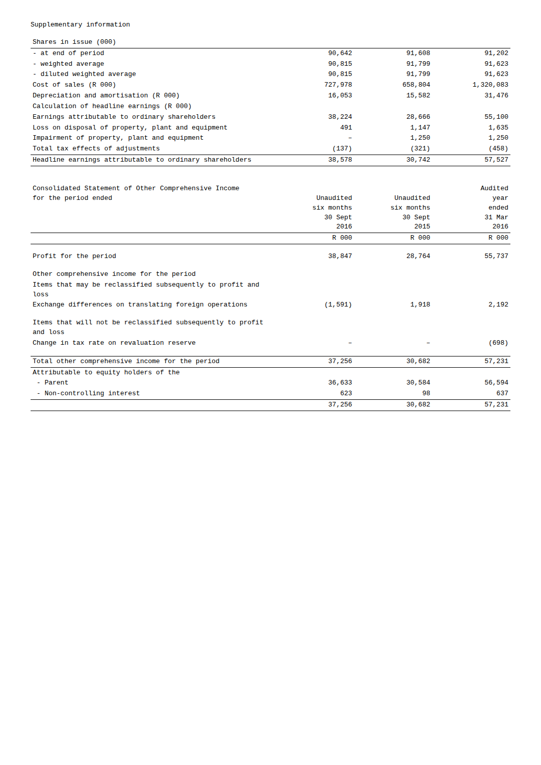Supplementary information
| Shares in issue (000) | | | |
| - at end of period | 90,642 | 91,608 | 91,202 |
| - weighted average | 90,815 | 91,799 | 91,623 |
| - diluted weighted average | 90,815 | 91,799 | 91,623 |
| Cost of sales (R 000) | 727,978 | 658,804 | 1,320,083 |
| Depreciation and amortisation (R 000) | 16,053 | 15,582 | 31,476 |
| Calculation of headline earnings (R 000) | | | |
| Earnings attributable to ordinary shareholders | 38,224 | 28,666 | 55,100 |
| Loss on disposal of property, plant and equipment | 491 | 1,147 | 1,635 |
| Impairment of property, plant and equipment | – | 1,250 | 1,250 |
| Total tax effects of adjustments | (137) | (321) | (458) |
| Headline earnings attributable to ordinary shareholders | 38,578 | 30,742 | 57,527 |
| Consolidated Statement of Other Comprehensive Income for the period ended | Unaudited six months 30 Sept 2016 | Unaudited six months 30 Sept 2015 | Audited year ended 31 Mar 2016 |
| | R 000 | R 000 | R 000 |
| Profit for the period | 38,847 | 28,764 | 55,737 |
| Other comprehensive income for the period | | | |
| Items that may be reclassified subsequently to profit and loss | | | |
| Exchange differences on translating foreign operations | (1,591) | 1,918 | 2,192 |
| Items that will not be reclassified subsequently to profit and loss | | | |
| Change in tax rate on revaluation reserve | – | – | (698) |
| Total other comprehensive income for the period | 37,256 | 30,682 | 57,231 |
| Attributable to equity holders of the | | | |
| - Parent | 36,633 | 30,584 | 56,594 |
| - Non-controlling interest | 623 | 98 | 637 |
| | 37,256 | 30,682 | 57,231 |